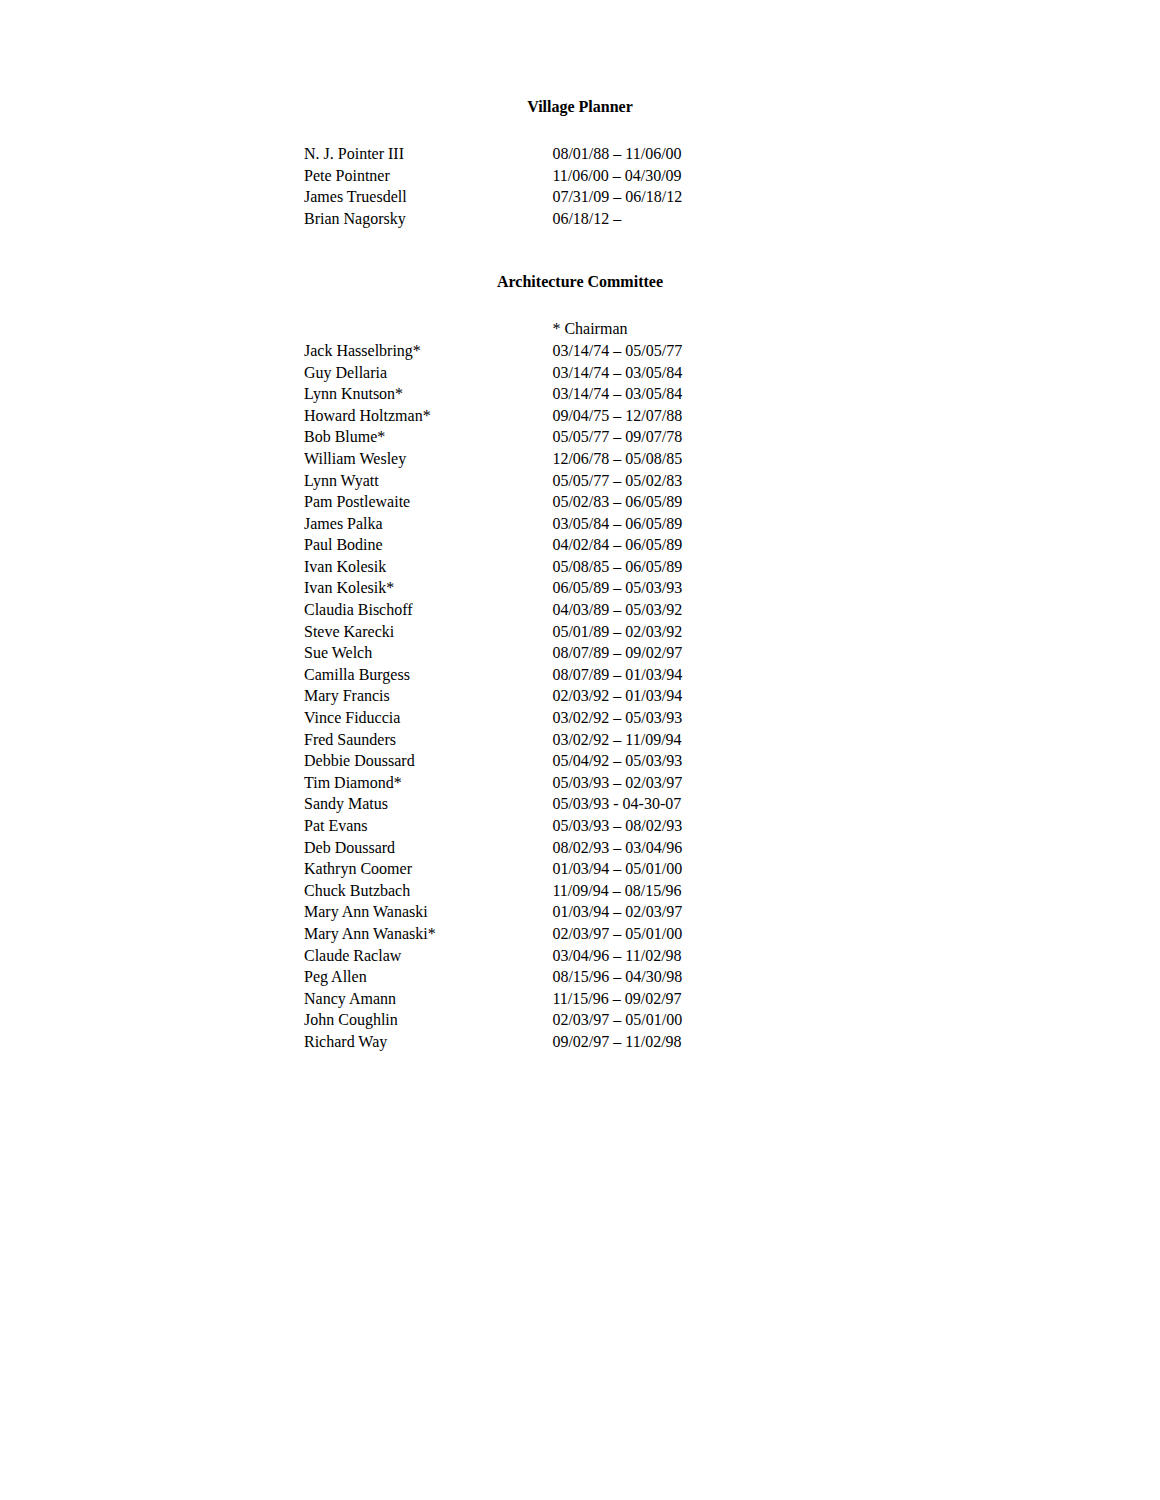Village Planner
| N. J. Pointer III | 08/01/88 – 11/06/00 |
| Pete Pointner | 11/06/00 – 04/30/09 |
| James Truesdell | 07/31/09 – 06/18/12 |
| Brian Nagorsky | 06/18/12 – |
Architecture Committee
| | * Chairman |
| Jack Hasselbring* | 03/14/74 – 05/05/77 |
| Guy Dellaria | 03/14/74 – 03/05/84 |
| Lynn Knutson* | 03/14/74 – 03/05/84 |
| Howard Holtzman* | 09/04/75 – 12/07/88 |
| Bob Blume* | 05/05/77 – 09/07/78 |
| William Wesley | 12/06/78 – 05/08/85 |
| Lynn Wyatt | 05/05/77 – 05/02/83 |
| Pam Postlewaite | 05/02/83 – 06/05/89 |
| James Palka | 03/05/84 – 06/05/89 |
| Paul Bodine | 04/02/84 – 06/05/89 |
| Ivan Kolesik | 05/08/85 – 06/05/89 |
| Ivan Kolesik* | 06/05/89 – 05/03/93 |
| Claudia Bischoff | 04/03/89 – 05/03/92 |
| Steve Karecki | 05/01/89 – 02/03/92 |
| Sue Welch | 08/07/89 – 09/02/97 |
| Camilla Burgess | 08/07/89 – 01/03/94 |
| Mary Francis | 02/03/92 – 01/03/94 |
| Vince Fiduccia | 03/02/92 – 05/03/93 |
| Fred Saunders | 03/02/92 – 11/09/94 |
| Debbie Doussard | 05/04/92 – 05/03/93 |
| Tim Diamond* | 05/03/93 – 02/03/97 |
| Sandy Matus | 05/03/93 - 04-30-07 |
| Pat Evans | 05/03/93 – 08/02/93 |
| Deb Doussard | 08/02/93 – 03/04/96 |
| Kathryn Coomer | 01/03/94 – 05/01/00 |
| Chuck Butzbach | 11/09/94 – 08/15/96 |
| Mary Ann Wanaski | 01/03/94 – 02/03/97 |
| Mary Ann Wanaski* | 02/03/97 – 05/01/00 |
| Claude Raclaw | 03/04/96 – 11/02/98 |
| Peg Allen | 08/15/96 – 04/30/98 |
| Nancy Amann | 11/15/96 – 09/02/97 |
| John Coughlin | 02/03/97 – 05/01/00 |
| Richard Way | 09/02/97 – 11/02/98 |